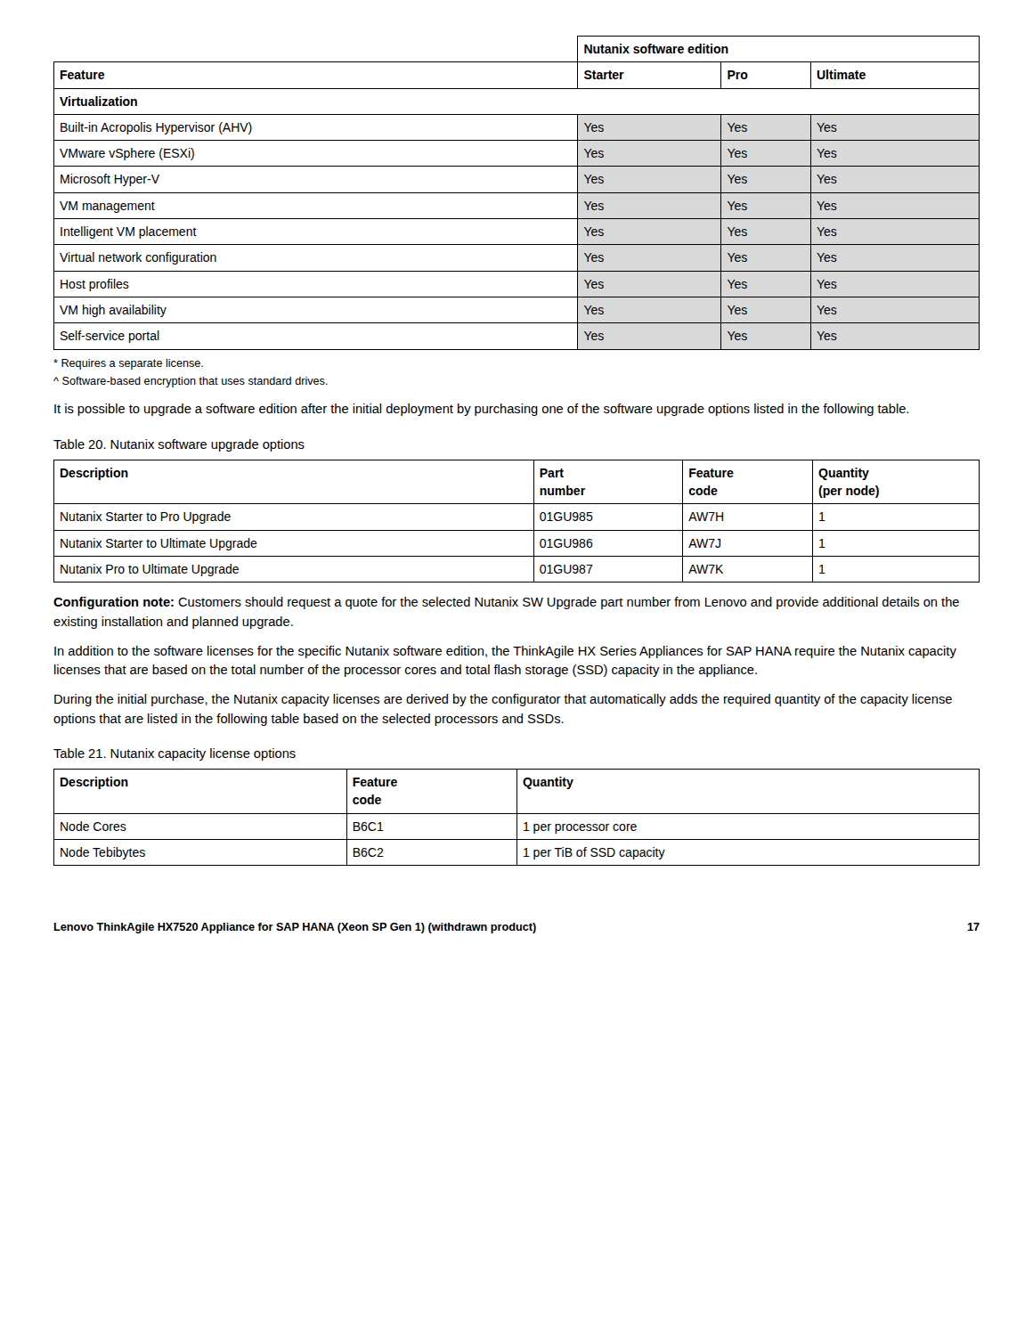| | Nutanix software edition |
| Feature | Starter | Pro | Ultimate |
| Virtualization |
| Built-in Acropolis Hypervisor (AHV) | Yes | Yes | Yes |
| VMware vSphere (ESXi) | Yes | Yes | Yes |
| Microsoft Hyper-V | Yes | Yes | Yes |
| VM management | Yes | Yes | Yes |
| Intelligent VM placement | Yes | Yes | Yes |
| Virtual network configuration | Yes | Yes | Yes |
| Host profiles | Yes | Yes | Yes |
| VM high availability | Yes | Yes | Yes |
| Self-service portal | Yes | Yes | Yes |
* Requires a separate license.
^ Software-based encryption that uses standard drives.
It is possible to upgrade a software edition after the initial deployment by purchasing one of the software upgrade options listed in the following table.
Table 20. Nutanix software upgrade options
| Description | Part number | Feature code | Quantity (per node) |
| --- | --- | --- | --- |
| Nutanix Starter to Pro Upgrade | 01GU985 | AW7H | 1 |
| Nutanix Starter to Ultimate Upgrade | 01GU986 | AW7J | 1 |
| Nutanix Pro to Ultimate Upgrade | 01GU987 | AW7K | 1 |
Configuration note: Customers should request a quote for the selected Nutanix SW Upgrade part number from Lenovo and provide additional details on the existing installation and planned upgrade.
In addition to the software licenses for the specific Nutanix software edition, the ThinkAgile HX Series Appliances for SAP HANA require the Nutanix capacity licenses that are based on the total number of the processor cores and total flash storage (SSD) capacity in the appliance.
During the initial purchase, the Nutanix capacity licenses are derived by the configurator that automatically adds the required quantity of the capacity license options that are listed in the following table based on the selected processors and SSDs.
Table 21. Nutanix capacity license options
| Description | Feature code | Quantity |
| --- | --- | --- |
| Node Cores | B6C1 | 1 per processor core |
| Node Tebibytes | B6C2 | 1 per TiB of SSD capacity |
Lenovo ThinkAgile HX7520 Appliance for SAP HANA (Xeon SP Gen 1) (withdrawn product) 17